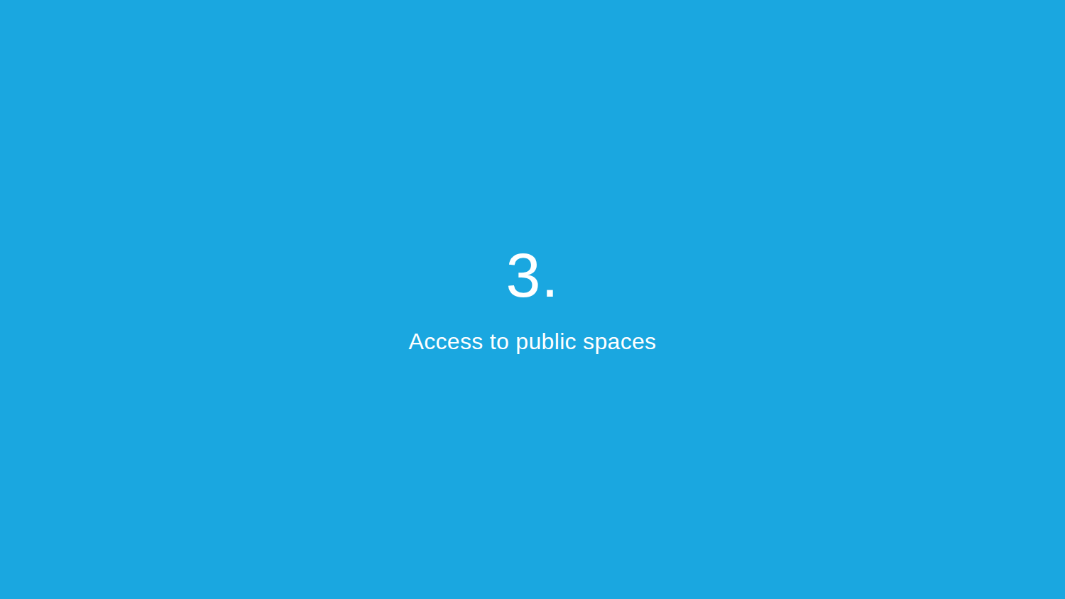3.
Access to public spaces